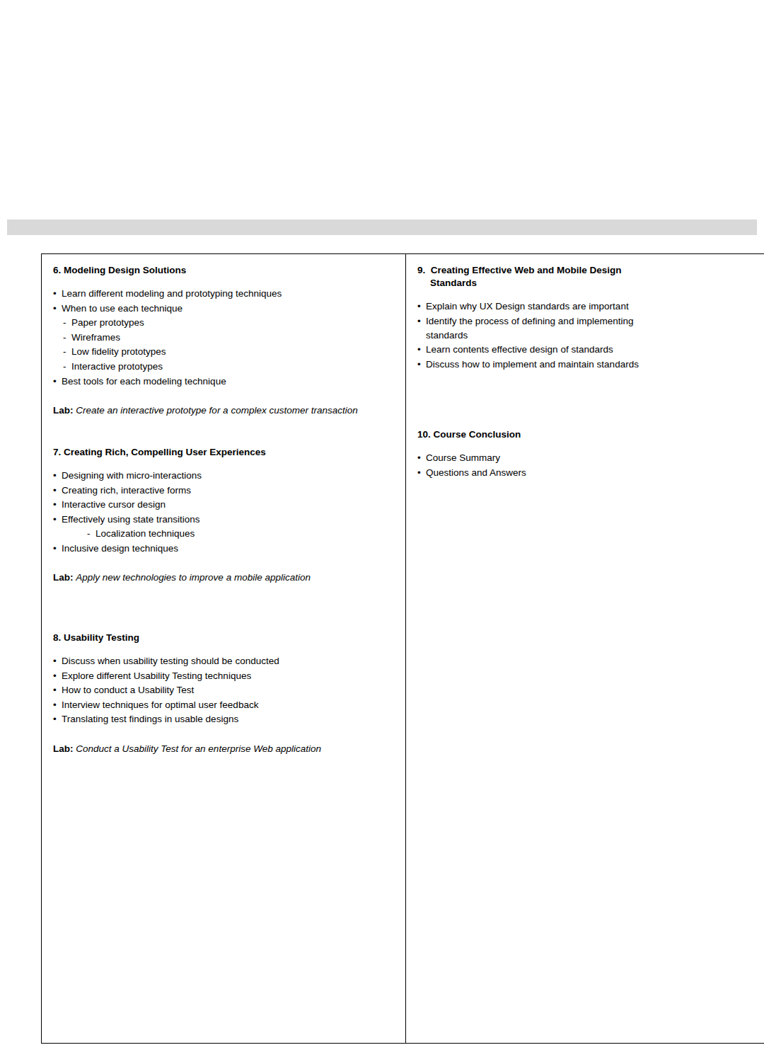| 6. Modeling Design Solutions Learn different modeling and prototyping techniques When to use each technique Paper prototypes Wireframes Low fidelity prototypes Interactive prototypes Best tools for each modeling technique Lab: Create an interactive prototype for a complex customer transaction 7. Creating Rich, Compelling User Experiences Designing with micro-interactions Creating rich, interactive forms Interactive cursor design Effectively using state transitions Localization techniques Inclusive design techniques Lab: Apply new technologies to improve a mobile application 8. Usability Testing Discuss when usability testing should be conducted Explore different Usability Testing techniques How to conduct a Usability Test Interview techniques for optimal user feedback Translating test findings in usable designs Lab: Conduct a Usability Test for an enterprise Web application | 9. Creating Effective Web and Mobile Design Standards Explain why UX Design standards are important Identify the process of defining and implementing standards Learn contents effective design of standards Discuss how to implement and maintain standards 10. Course Conclusion Course Summary Questions and Answers |